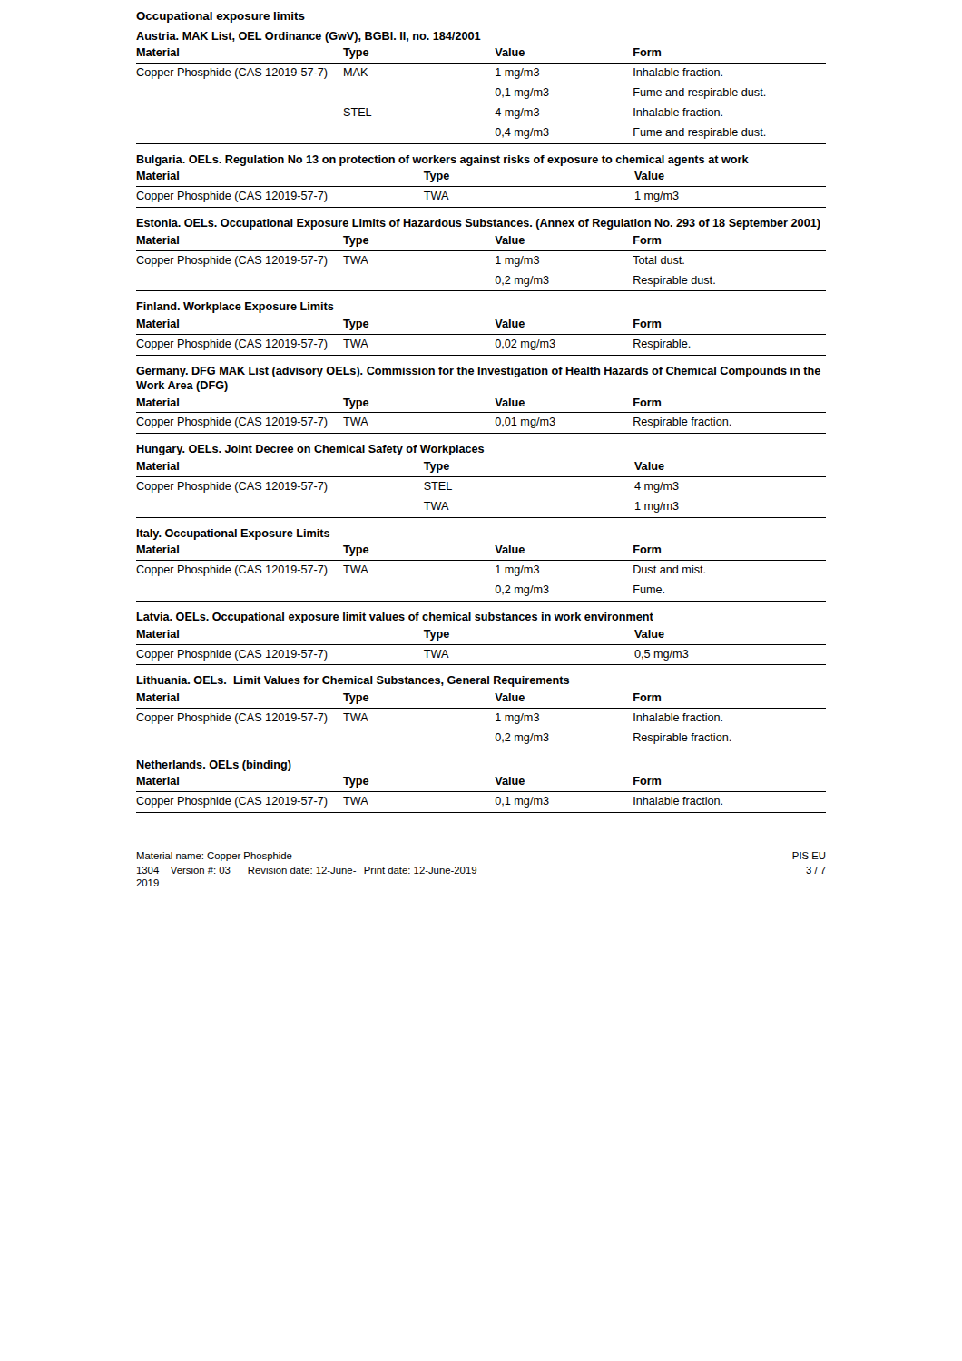Occupational exposure limits
Austria. MAK List, OEL Ordinance (GwV), BGBl. II, no. 184/2001
| Material | Type | Value | Form |
| --- | --- | --- | --- |
| Copper Phosphide (CAS 12019-57-7) | MAK | 1 mg/m3 | Inhalable fraction. |
| | | 0,1 mg/m3 | Fume and respirable dust. |
| | STEL | 4 mg/m3 | Inhalable fraction. |
| | | 0,4 mg/m3 | Fume and respirable dust. |
Bulgaria. OELs. Regulation No 13 on protection of workers against risks of exposure to chemical agents at work
| Material | Type | Value |
| --- | --- | --- |
| Copper Phosphide (CAS 12019-57-7) | TWA | 1 mg/m3 |
Estonia. OELs. Occupational Exposure Limits of Hazardous Substances. (Annex of Regulation No. 293 of 18 September 2001)
| Material | Type | Value | Form |
| --- | --- | --- | --- |
| Copper Phosphide (CAS 12019-57-7) | TWA | 1 mg/m3 | Total dust. |
| | | 0,2 mg/m3 | Respirable dust. |
Finland. Workplace Exposure Limits
| Material | Type | Value | Form |
| --- | --- | --- | --- |
| Copper Phosphide (CAS 12019-57-7) | TWA | 0,02 mg/m3 | Respirable. |
Germany. DFG MAK List (advisory OELs). Commission for the Investigation of Health Hazards of Chemical Compounds in the Work Area (DFG)
| Material | Type | Value | Form |
| --- | --- | --- | --- |
| Copper Phosphide (CAS 12019-57-7) | TWA | 0,01 mg/m3 | Respirable fraction. |
Hungary. OELs. Joint Decree on Chemical Safety of Workplaces
| Material | Type | Value |
| --- | --- | --- |
| Copper Phosphide (CAS 12019-57-7) | STEL | 4 mg/m3 |
| | TWA | 1 mg/m3 |
Italy. Occupational Exposure Limits
| Material | Type | Value | Form |
| --- | --- | --- | --- |
| Copper Phosphide (CAS 12019-57-7) | TWA | 1 mg/m3 | Dust and mist. |
| | | 0,2 mg/m3 | Fume. |
Latvia. OELs. Occupational exposure limit values of chemical substances in work environment
| Material | Type | Value |
| --- | --- | --- |
| Copper Phosphide (CAS 12019-57-7) | TWA | 0,5 mg/m3 |
Lithuania. OELs. Limit Values for Chemical Substances, General Requirements
| Material | Type | Value | Form |
| --- | --- | --- | --- |
| Copper Phosphide (CAS 12019-57-7) | TWA | 1 mg/m3 | Inhalable fraction. |
| | | 0,2 mg/m3 | Respirable fraction. |
Netherlands. OELs (binding)
| Material | Type | Value | Form |
| --- | --- | --- | --- |
| Copper Phosphide (CAS 12019-57-7) | TWA | 0,1 mg/m3 | Inhalable fraction. |
Material name: Copper Phosphide
PIS EU
1304 Version #: 03 Revision date: 12-June-2019
Print date: 12-June-2019
3 / 7